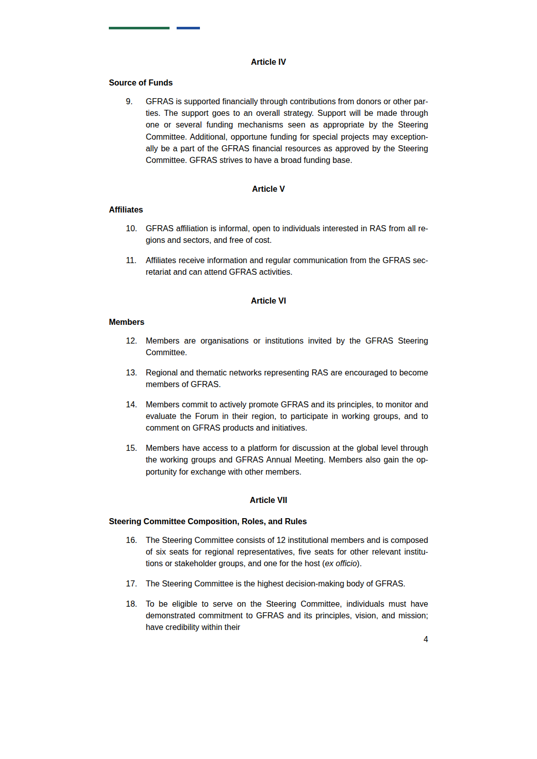Article IV
Source of Funds
9. GFRAS is supported financially through contributions from donors or other parties. The support goes to an overall strategy. Support will be made through one or several funding mechanisms seen as appropriate by the Steering Committee. Additional, opportune funding for special projects may exceptionally be a part of the GFRAS financial resources as approved by the Steering Committee. GFRAS strives to have a broad funding base.
Article V
Affiliates
10. GFRAS affiliation is informal, open to individuals interested in RAS from all regions and sectors, and free of cost.
11. Affiliates receive information and regular communication from the GFRAS secretariat and can attend GFRAS activities.
Article VI
Members
12. Members are organisations or institutions invited by the GFRAS Steering Committee.
13. Regional and thematic networks representing RAS are encouraged to become members of GFRAS.
14. Members commit to actively promote GFRAS and its principles, to monitor and evaluate the Forum in their region, to participate in working groups, and to comment on GFRAS products and initiatives.
15. Members have access to a platform for discussion at the global level through the working groups and GFRAS Annual Meeting. Members also gain the opportunity for exchange with other members.
Article VII
Steering Committee Composition, Roles, and Rules
16. The Steering Committee consists of 12 institutional members and is composed of six seats for regional representatives, five seats for other relevant institutions or stakeholder groups, and one for the host (ex officio).
17. The Steering Committee is the highest decision-making body of GFRAS.
18. To be eligible to serve on the Steering Committee, individuals must have demonstrated commitment to GFRAS and its principles, vision, and mission; have credibility within their
4